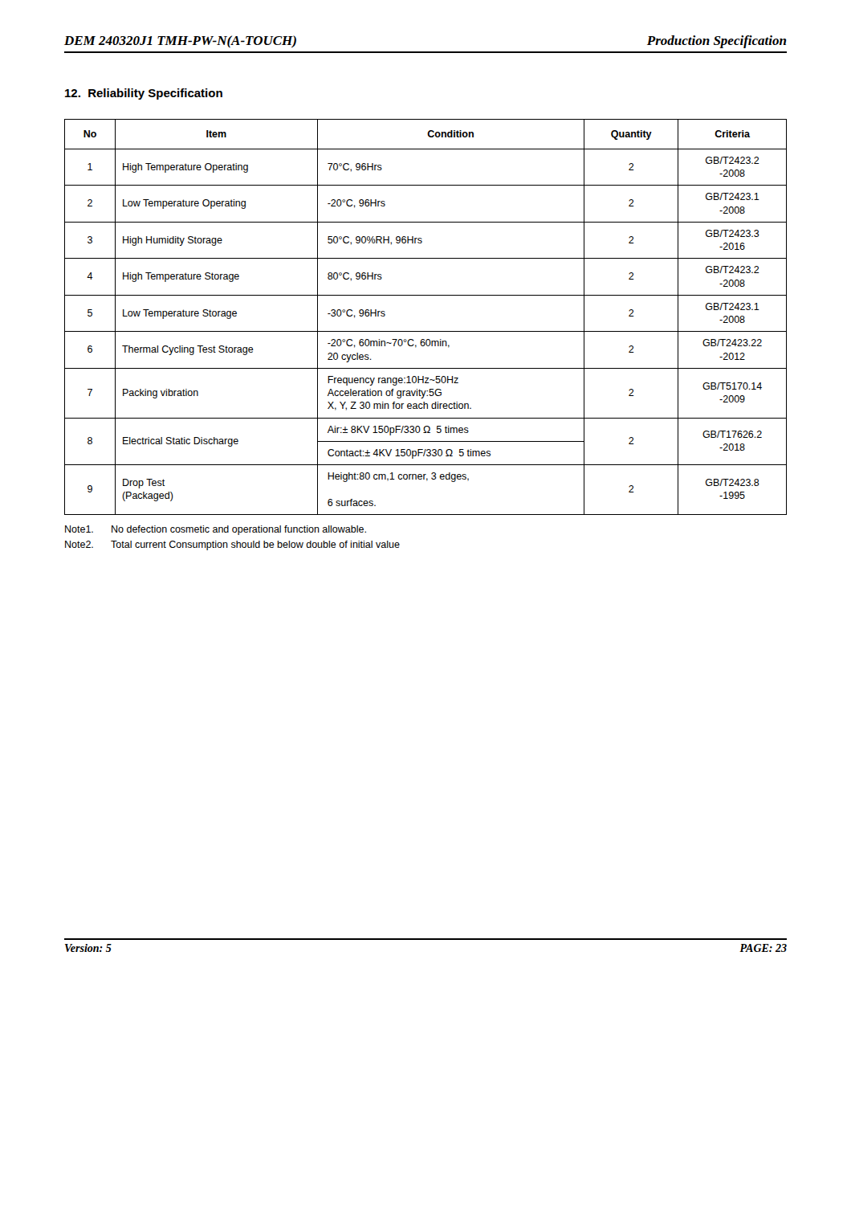DEM 240320J1 TMH-PW-N(A-TOUCH) Production Specification
12. Reliability Specification
| No | Item | Condition | Quantity | Criteria |
| --- | --- | --- | --- | --- |
| 1 | High Temperature Operating | 70°C, 96Hrs | 2 | GB/T2423.2 -2008 |
| 2 | Low Temperature Operating | -20°C, 96Hrs | 2 | GB/T2423.1 -2008 |
| 3 | High Humidity Storage | 50°C, 90%RH, 96Hrs | 2 | GB/T2423.3 -2016 |
| 4 | High Temperature Storage | 80°C, 96Hrs | 2 | GB/T2423.2 -2008 |
| 5 | Low Temperature Storage | -30°C, 96Hrs | 2 | GB/T2423.1 -2008 |
| 6 | Thermal Cycling Test Storage | -20°C, 60min~70°C, 60min, 20 cycles. | 2 | GB/T2423.22 -2012 |
| 7 | Packing vibration | Frequency range:10Hz~50Hz Acceleration of gravity:5G X, Y, Z 30 min for each direction. | 2 | GB/T5170.14 -2009 |
| 8 | Electrical Static Discharge | Air:± 8KV 150pF/330 Ω 5 times | 2 | GB/T17626.2 -2018 |
| Contact:± 4KV 150pF/330 Ω 5 times |
| 9 | Drop Test (Packaged) | Height:80 cm,1 corner, 3 edges, 6 surfaces. | 2 | GB/T2423.8 -1995 |
Note1. No defection cosmetic and operational function allowable.
Note2. Total current Consumption should be below double of initial value
Version: 5 PAGE: 23